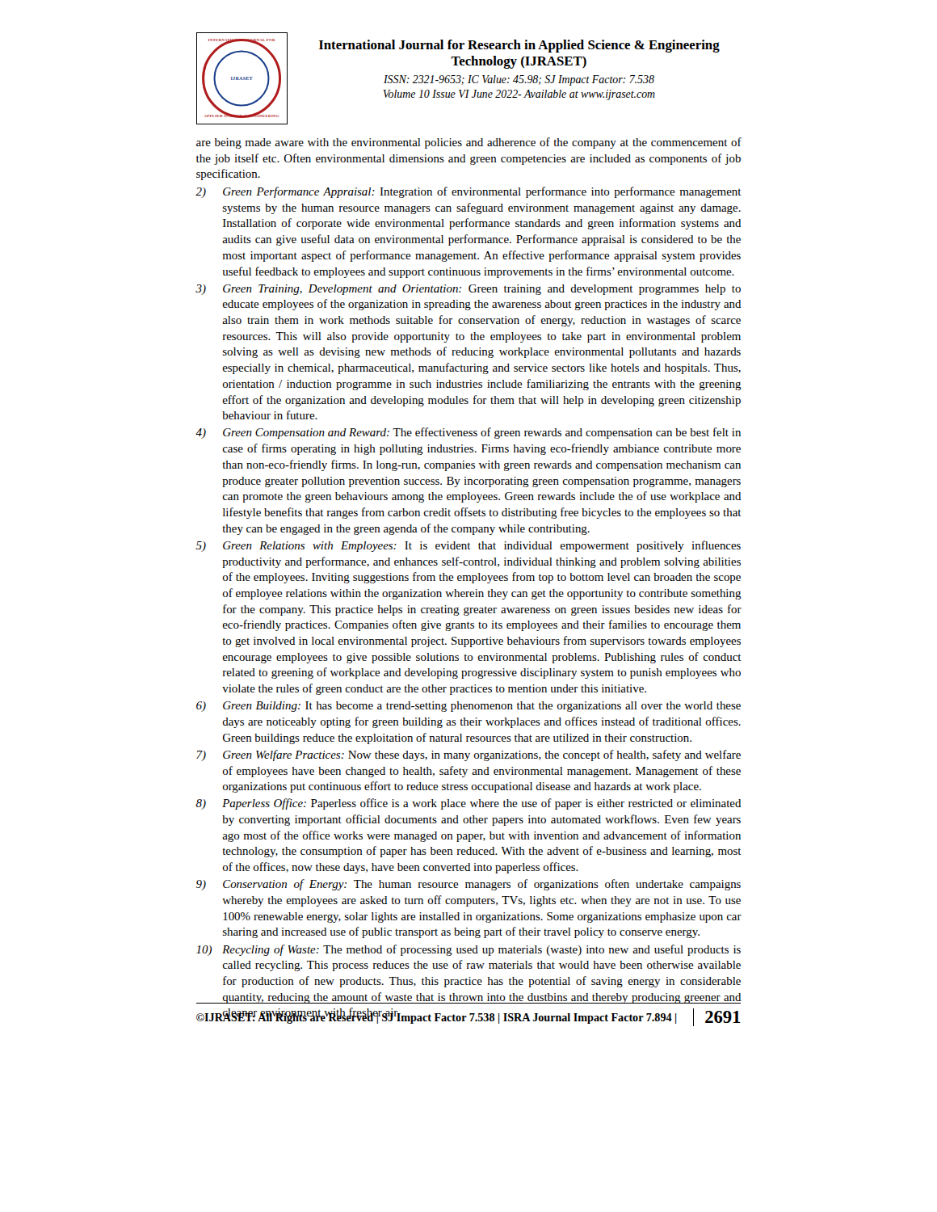INTERNATIONAL JOURNAL FOR RESEARCH
IJRASET
APPLIED SCIENCE & ENGINEERING
International Journal for Research in Applied Science & Engineering Technology (IJRASET)
ISSN: 2321-9653; IC Value: 45.98; SJ Impact Factor: 7.538 Volume 10 Issue VI June 2022- Available at www.ijraset.com
are being made aware with the environmental policies and adherence of the company at the commencement of the job itself etc. Often environmental dimensions and green competencies are included as components of job specification.
Green Performance Appraisal: Integration of environmental performance into performance management systems by the human resource managers can safeguard environment management against any damage. Installation of corporate wide environmental performance standards and green information systems and audits can give useful data on environmental performance. Performance appraisal is considered to be the most important aspect of performance management. An effective performance appraisal system provides useful feedback to employees and support continuous improvements in the firms’ environmental outcome.
Green Training, Development and Orientation: Green training and development programmes help to educate employees of the organization in spreading the awareness about green practices in the industry and also train them in work methods suitable for conservation of energy, reduction in wastages of scarce resources. This will also provide opportunity to the employees to take part in environmental problem solving as well as devising new methods of reducing workplace environmental pollutants and hazards especially in chemical, pharmaceutical, manufacturing and service sectors like hotels and hospitals. Thus, orientation / induction programme in such industries include familiarizing the entrants with the greening effort of the organization and developing modules for them that will help in developing green citizenship behaviour in future.
Green Compensation and Reward: The effectiveness of green rewards and compensation can be best felt in case of firms operating in high polluting industries. Firms having eco-friendly ambiance contribute more than non-eco-friendly firms. In long-run, companies with green rewards and compensation mechanism can produce greater pollution prevention success. By incorporating green compensation programme, managers can promote the green behaviours among the employees. Green rewards include the of use workplace and lifestyle benefits that ranges from carbon credit offsets to distributing free bicycles to the employees so that they can be engaged in the green agenda of the company while contributing.
Green Relations with Employees: It is evident that individual empowerment positively influences productivity and performance, and enhances self-control, individual thinking and problem solving abilities of the employees. Inviting suggestions from the employees from top to bottom level can broaden the scope of employee relations within the organization wherein they can get the opportunity to contribute something for the company. This practice helps in creating greater awareness on green issues besides new ideas for eco-friendly practices. Companies often give grants to its employees and their families to encourage them to get involved in local environmental project. Supportive behaviours from supervisors towards employees encourage employees to give possible solutions to environmental problems. Publishing rules of conduct related to greening of workplace and developing progressive disciplinary system to punish employees who violate the rules of green conduct are the other practices to mention under this initiative.
Green Building: It has become a trend-setting phenomenon that the organizations all over the world these days are noticeably opting for green building as their workplaces and offices instead of traditional offices. Green buildings reduce the exploitation of natural resources that are utilized in their construction.
Green Welfare Practices: Now these days, in many organizations, the concept of health, safety and welfare of employees have been changed to health, safety and environmental management. Management of these organizations put continuous effort to reduce stress occupational disease and hazards at work place.
Paperless Office: Paperless office is a work place where the use of paper is either restricted or eliminated by converting important official documents and other papers into automated workflows. Even few years ago most of the office works were managed on paper, but with invention and advancement of information technology, the consumption of paper has been reduced. With the advent of e-business and learning, most of the offices, now these days, have been converted into paperless offices.
Conservation of Energy: The human resource managers of organizations often undertake campaigns whereby the employees are asked to turn off computers, TVs, lights etc. when they are not in use. To use 100% renewable energy, solar lights are installed in organizations. Some organizations emphasize upon car sharing and increased use of public transport as being part of their travel policy to conserve energy.
Recycling of Waste: The method of processing used up materials (waste) into new and useful products is called recycling. This process reduces the use of raw materials that would have been otherwise available for production of new products. Thus, this practice has the potential of saving energy in considerable quantity, reducing the amount of waste that is thrown into the dustbins and thereby producing greener and cleaner environment with fresher air.
©IJRASET: All Rights are Reserved | SJ Impact Factor 7.538 | ISRA Journal Impact Factor 7.894 |
2691